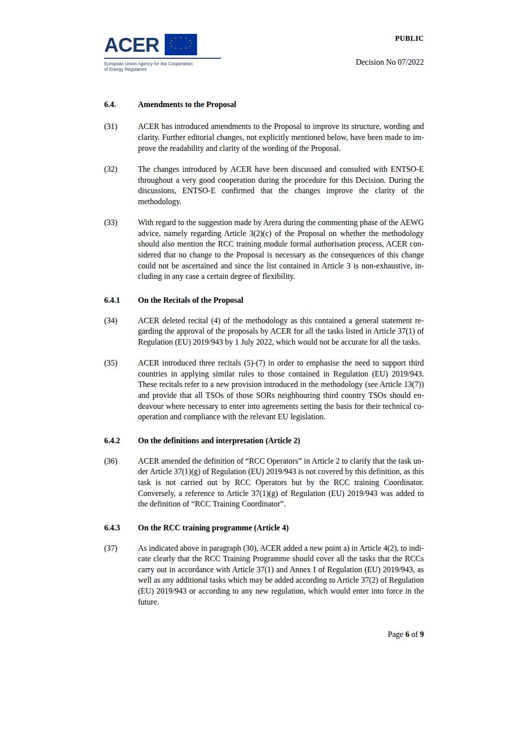ACER
★ ★ ★ ★ ★ ★ ★ ★ ★ ★ ★ ★
European Union Agency for the Cooperation
of Energy Regulators
PUBLIC
Decision No 07/2022
6.4. Amendments to the Proposal
(31) ACER has introduced amendments to the Proposal to improve its structure, wording and clarity. Further editorial changes, not explicitly mentioned below, have been made to improve the readability and clarity of the wording of the Proposal.
(32) The changes introduced by ACER have been discussed and consulted with ENTSO-E throughout a very good cooperation during the procedure for this Decision. During the discussions, ENTSO-E confirmed that the changes improve the clarity of the methodology.
(33) With regard to the suggestion made by Arera during the commenting phase of the AEWG advice, namely regarding Article 3(2)(c) of the Proposal on whether the methodology should also mention the RCC training module formal authorisation process, ACER considered that no change to the Proposal is necessary as the consequences of this change could not be ascertained and since the list contained in Article 3 is non-exhaustive, including in any case a certain degree of flexibility.
6.4.1 On the Recitals of the Proposal
(34) ACER deleted recital (4) of the methodology as this contained a general statement regarding the approval of the proposals by ACER for all the tasks listed in Article 37(1) of Regulation (EU) 2019/943 by 1 July 2022, which would not be accurate for all the tasks.
(35) ACER introduced three recitals (5)-(7) in order to emphasise the need to support third countries in applying similar rules to those contained in Regulation (EU) 2019/943. These recitals refer to a new provision introduced in the methodology (see Article 13(7)) and provide that all TSOs of those SORs neighbouring third country TSOs should endeavour where necessary to enter into agreements setting the basis for their technical cooperation and compliance with the relevant EU legislation.
6.4.2 On the definitions and interpretation (Article 2)
(36) ACER amended the definition of “RCC Operators” in Article 2 to clarify that the task under Article 37(1)(g) of Regulation (EU) 2019/943 is not covered by this definition, as this task is not carried out by RCC Operators but by the RCC training Coordinator. Conversely, a reference to Article 37(1)(g) of Regulation (EU) 2019/943 was added to the definition of “RCC Training Coordinator”.
6.4.3 On the RCC training programme (Article 4)
(37) As indicated above in paragraph (30), ACER added a new point a) in Article 4(2), to indicate clearly that the RCC Training Programme should cover all the tasks that the RCCs carry out in accordance with Article 37(1) and Annex I of Regulation (EU) 2019/943, as well as any additional tasks which may be added according to Article 37(2) of Regulation (EU) 2019/943 or according to any new regulation, which would enter into force in the future.
Page 6 of 9